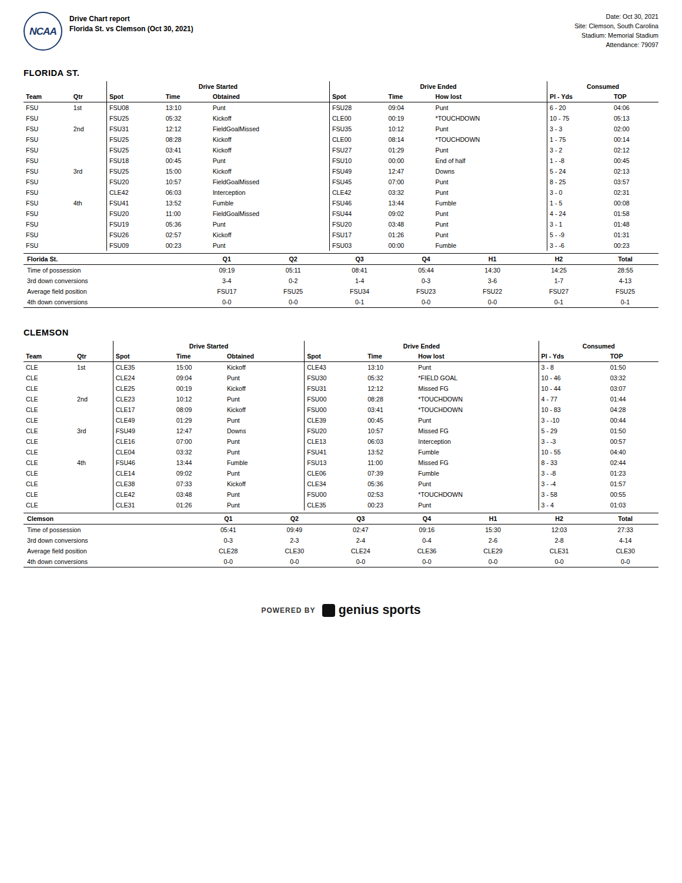NCAA
Drive Chart report
Florida St. vs Clemson (Oct 30, 2021)
Date: Oct 30, 2021
Site: Clemson, South Carolina
Stadium: Memorial Stadium
Attendance: 79097
FLORIDA ST.
| | | Drive Started | Drive Ended | Consumed |
| --- | --- | --- | --- | --- |
| Team | Qtr | Spot | Time | Obtained | Spot | Time | How lost | Pl - Yds | TOP |
| FSU | 1st | FSU08 | 13:10 | Punt | FSU28 | 09:04 | Punt | 6 - 20 | 04:06 |
| FSU | | FSU25 | 05:32 | Kickoff | CLE00 | 00:19 | *TOUCHDOWN | 10 - 75 | 05:13 |
| FSU | 2nd | FSU31 | 12:12 | FieldGoalMissed | FSU35 | 10:12 | Punt | 3 - 3 | 02:00 |
| FSU | | FSU25 | 08:28 | Kickoff | CLE00 | 08:14 | *TOUCHDOWN | 1 - 75 | 00:14 |
| FSU | | FSU25 | 03:41 | Kickoff | FSU27 | 01:29 | Punt | 3 - 2 | 02:12 |
| FSU | | FSU18 | 00:45 | Punt | FSU10 | 00:00 | End of half | 1 - -8 | 00:45 |
| FSU | 3rd | FSU25 | 15:00 | Kickoff | FSU49 | 12:47 | Downs | 5 - 24 | 02:13 |
| FSU | | FSU20 | 10:57 | FieldGoalMissed | FSU45 | 07:00 | Punt | 8 - 25 | 03:57 |
| FSU | | CLE42 | 06:03 | Interception | CLE42 | 03:32 | Punt | 3 - 0 | 02:31 |
| FSU | 4th | FSU41 | 13:52 | Fumble | FSU46 | 13:44 | Fumble | 1 - 5 | 00:08 |
| FSU | | FSU20 | 11:00 | FieldGoalMissed | FSU44 | 09:02 | Punt | 4 - 24 | 01:58 |
| FSU | | FSU19 | 05:36 | Punt | FSU20 | 03:48 | Punt | 3 - 1 | 01:48 |
| FSU | | FSU26 | 02:57 | Kickoff | FSU17 | 01:26 | Punt | 5 - -9 | 01:31 |
| FSU | | FSU09 | 00:23 | Punt | FSU03 | 00:00 | Fumble | 3 - -6 | 00:23 |
| Florida St. | Q1 | Q2 | Q3 | Q4 | H1 | H2 | Total |
| --- | --- | --- | --- | --- | --- | --- | --- |
| Time of possession | 09:19 | 05:11 | 08:41 | 05:44 | 14:30 | 14:25 | 28:55 |
| 3rd down conversions | 3-4 | 0-2 | 1-4 | 0-3 | 3-6 | 1-7 | 4-13 |
| Average field position | FSU17 | FSU25 | FSU34 | FSU23 | FSU22 | FSU27 | FSU25 |
| 4th down conversions | 0-0 | 0-0 | 0-1 | 0-0 | 0-0 | 0-1 | 0-1 |
CLEMSON
| | | Drive Started | Drive Ended | Consumed |
| --- | --- | --- | --- | --- |
| Team | Qtr | Spot | Time | Obtained | Spot | Time | How lost | Pl - Yds | TOP |
| CLE | 1st | CLE35 | 15:00 | Kickoff | CLE43 | 13:10 | Punt | 3 - 8 | 01:50 |
| CLE | | CLE24 | 09:04 | Punt | FSU30 | 05:32 | *FIELD GOAL | 10 - 46 | 03:32 |
| CLE | | CLE25 | 00:19 | Kickoff | FSU31 | 12:12 | Missed FG | 10 - 44 | 03:07 |
| CLE | 2nd | CLE23 | 10:12 | Punt | FSU00 | 08:28 | *TOUCHDOWN | 4 - 77 | 01:44 |
| CLE | | CLE17 | 08:09 | Kickoff | FSU00 | 03:41 | *TOUCHDOWN | 10 - 83 | 04:28 |
| CLE | | CLE49 | 01:29 | Punt | CLE39 | 00:45 | Punt | 3 - -10 | 00:44 |
| CLE | 3rd | FSU49 | 12:47 | Downs | FSU20 | 10:57 | Missed FG | 5 - 29 | 01:50 |
| CLE | | CLE16 | 07:00 | Punt | CLE13 | 06:03 | Interception | 3 - -3 | 00:57 |
| CLE | | CLE04 | 03:32 | Punt | FSU41 | 13:52 | Fumble | 10 - 55 | 04:40 |
| CLE | 4th | FSU46 | 13:44 | Fumble | FSU13 | 11:00 | Missed FG | 8 - 33 | 02:44 |
| CLE | | CLE14 | 09:02 | Punt | CLE06 | 07:39 | Fumble | 3 - -8 | 01:23 |
| CLE | | CLE38 | 07:33 | Kickoff | CLE34 | 05:36 | Punt | 3 - -4 | 01:57 |
| CLE | | CLE42 | 03:48 | Punt | FSU00 | 02:53 | *TOUCHDOWN | 3 - 58 | 00:55 |
| CLE | | CLE31 | 01:26 | Punt | CLE35 | 00:23 | Punt | 3 - 4 | 01:03 |
| Clemson | Q1 | Q2 | Q3 | Q4 | H1 | H2 | Total |
| --- | --- | --- | --- | --- | --- | --- | --- |
| Time of possession | 05:41 | 09:49 | 02:47 | 09:16 | 15:30 | 12:03 | 27:33 |
| 3rd down conversions | 0-3 | 2-3 | 2-4 | 0-4 | 2-6 | 2-8 | 4-14 |
| Average field position | CLE28 | CLE30 | CLE24 | CLE36 | CLE29 | CLE31 | CLE30 |
| 4th down conversions | 0-0 | 0-0 | 0-0 | 0-0 | 0-0 | 0-0 | 0-0 |
POWERED BY genius sports